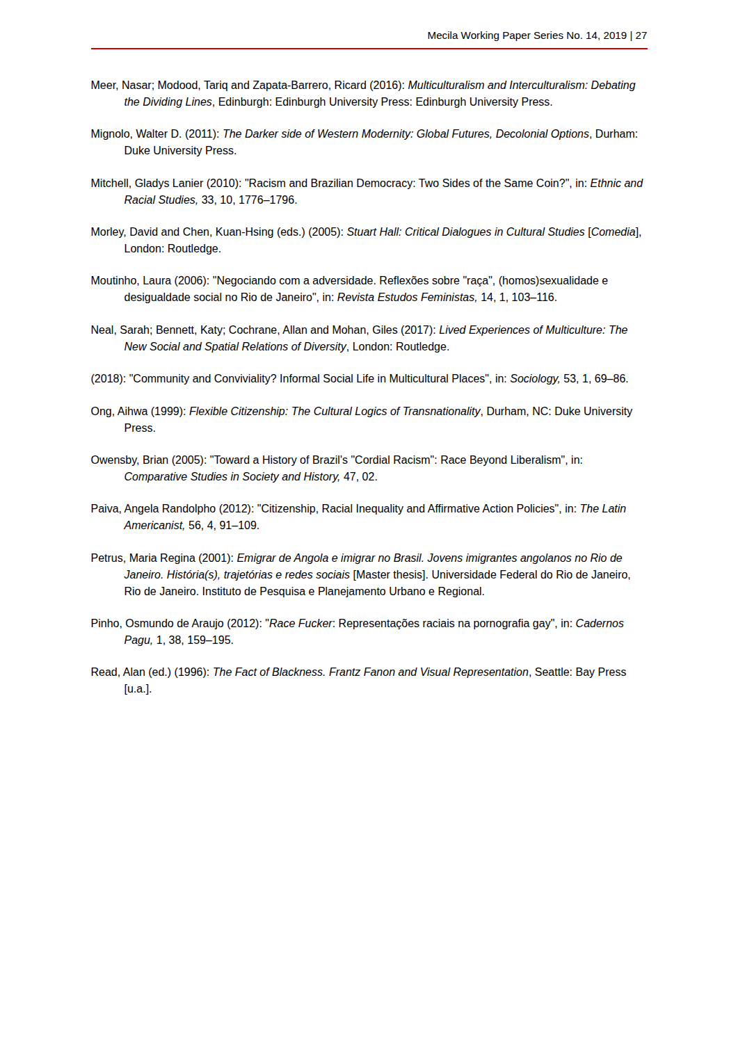Mecila Working Paper Series No. 14, 2019 | 27
Meer, Nasar; Modood, Tariq and Zapata-Barrero, Ricard (2016): Multiculturalism and Interculturalism: Debating the Dividing Lines, Edinburgh: Edinburgh University Press: Edinburgh University Press.
Mignolo, Walter D. (2011): The Darker side of Western Modernity: Global Futures, Decolonial Options, Durham: Duke University Press.
Mitchell, Gladys Lanier (2010): "Racism and Brazilian Democracy: Two Sides of the Same Coin?", in: Ethnic and Racial Studies, 33, 10, 1776–1796.
Morley, David and Chen, Kuan-Hsing (eds.) (2005): Stuart Hall: Critical Dialogues in Cultural Studies [Comedia], London: Routledge.
Moutinho, Laura (2006): "Negociando com a adversidade. Reflexões sobre "raça", (homos)sexualidade e desigualdade social no Rio de Janeiro", in: Revista Estudos Feministas, 14, 1, 103–116.
Neal, Sarah; Bennett, Katy; Cochrane, Allan and Mohan, Giles (2017): Lived Experiences of Multiculture: The New Social and Spatial Relations of Diversity, London: Routledge.
(2018): "Community and Conviviality? Informal Social Life in Multicultural Places", in: Sociology, 53, 1, 69–86.
Ong, Aihwa (1999): Flexible Citizenship: The Cultural Logics of Transnationality, Durham, NC: Duke University Press.
Owensby, Brian (2005): "Toward a History of Brazil's "Cordial Racism": Race Beyond Liberalism", in: Comparative Studies in Society and History, 47, 02.
Paiva, Angela Randolpho (2012): "Citizenship, Racial Inequality and Affirmative Action Policies", in: The Latin Americanist, 56, 4, 91–109.
Petrus, Maria Regina (2001): Emigrar de Angola e imigrar no Brasil. Jovens imigrantes angolanos no Rio de Janeiro. História(s), trajetórias e redes sociais [Master thesis]. Universidade Federal do Rio de Janeiro, Rio de Janeiro. Instituto de Pesquisa e Planejamento Urbano e Regional.
Pinho, Osmundo de Araujo (2012): "Race Fucker: Representações raciais na pornografia gay", in: Cadernos Pagu, 1, 38, 159–195.
Read, Alan (ed.) (1996): The Fact of Blackness. Frantz Fanon and Visual Representation, Seattle: Bay Press [u.a.].